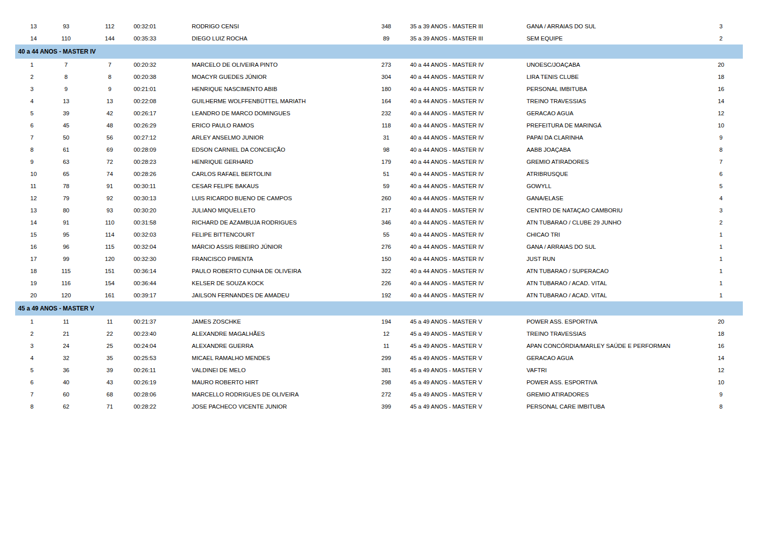| 13 | 93 | 112 | 00:32:01 | RODRIGO CENSI | 348 | 35 a 39 ANOS - MASTER III | GANA / ARRAIAS DO SUL | 3 |
| 14 | 110 | 144 | 00:35:33 | DIEGO LUIZ ROCHA | 89 | 35 a 39 ANOS - MASTER III | SEM EQUIPE | 2 |
| 40 a 44 ANOS - MASTER IV |
| 1 | 7 | 7 | 00:20:32 | MARCELO DE OLIVEIRA PINTO | 273 | 40 a 44 ANOS - MASTER IV | UNOESC/JOAÇABA | 20 |
| 2 | 8 | 8 | 00:20:38 | MOACYR GUEDES JÚNIOR | 304 | 40 a 44 ANOS - MASTER IV | LIRA TENIS CLUBE | 18 |
| 3 | 9 | 9 | 00:21:01 | HENRIQUE NASCIMENTO ABIB | 180 | 40 a 44 ANOS - MASTER IV | PERSONAL IMBITUBA | 16 |
| 4 | 13 | 13 | 00:22:08 | GUILHERME WOLFFENBÜTTEL MARIATH | 164 | 40 a 44 ANOS - MASTER IV | TREINO TRAVESSIAS | 14 |
| 5 | 39 | 42 | 00:26:17 | LEANDRO DE MARCO DOMINGUES | 232 | 40 a 44 ANOS - MASTER IV | GERACAO AGUA | 12 |
| 6 | 45 | 48 | 00:26:29 | ERICO PAULO RAMOS | 118 | 40 a 44 ANOS - MASTER IV | PREFEITURA DE MARINGÁ | 10 |
| 7 | 50 | 56 | 00:27:12 | ARLEY ANSELMO JUNIOR | 31 | 40 a 44 ANOS - MASTER IV | PAPAI DA CLARINHA | 9 |
| 8 | 61 | 69 | 00:28:09 | EDSON CARNIEL DA CONCEIÇÃO | 98 | 40 a 44 ANOS - MASTER IV | AABB JOAÇABA | 8 |
| 9 | 63 | 72 | 00:28:23 | HENRIQUE GERHARD | 179 | 40 a 44 ANOS - MASTER IV | GREMIO ATIRADORES | 7 |
| 10 | 65 | 74 | 00:28:26 | CARLOS RAFAEL BERTOLINI | 51 | 40 a 44 ANOS - MASTER IV | ATRIBRUSQUE | 6 |
| 11 | 78 | 91 | 00:30:11 | CESAR FELIPE BAKAUS | 59 | 40 a 44 ANOS - MASTER IV | GOWYLL | 5 |
| 12 | 79 | 92 | 00:30:13 | LUIS RICARDO BUENO DE CAMPOS | 260 | 40 a 44 ANOS - MASTER IV | GANA/ELASE | 4 |
| 13 | 80 | 93 | 00:30:20 | JULIANO MIQUELLETO | 217 | 40 a 44 ANOS - MASTER IV | CENTRO DE NATAÇAO CAMBORIU | 3 |
| 14 | 91 | 110 | 00:31:58 | RICHARD DE AZAMBUJA RODRIGUES | 346 | 40 a 44 ANOS - MASTER IV | ATN TUBARAO / CLUBE 29 JUNHO | 2 |
| 15 | 95 | 114 | 00:32:03 | FELIPE BITTENCOURT | 55 | 40 a 44 ANOS - MASTER IV | CHICAO TRI | 1 |
| 16 | 96 | 115 | 00:32:04 | MÁRCIO ASSIS RIBEIRO JÚNIOR | 276 | 40 a 44 ANOS - MASTER IV | GANA / ARRAIAS DO SUL | 1 |
| 17 | 99 | 120 | 00:32:30 | FRANCISCO PIMENTA | 150 | 40 a 44 ANOS - MASTER IV | JUST RUN | 1 |
| 18 | 115 | 151 | 00:36:14 | PAULO ROBERTO CUNHA DE OLIVEIRA | 322 | 40 a 44 ANOS - MASTER IV | ATN TUBARAO / SUPERACAO | 1 |
| 19 | 116 | 154 | 00:36:44 | KELSER DE SOUZA KOCK | 226 | 40 a 44 ANOS - MASTER IV | ATN TUBARAO / ACAD. VITAL | 1 |
| 20 | 120 | 161 | 00:39:17 | JAILSON FERNANDES DE AMADEU | 192 | 40 a 44 ANOS - MASTER IV | ATN TUBARAO / ACAD. VITAL | 1 |
| 45 a 49 ANOS - MASTER V |
| 1 | 11 | 11 | 00:21:37 | JAMES ZOSCHKE | 194 | 45 a 49 ANOS - MASTER V | POWER ASS. ESPORTIVA | 20 |
| 2 | 21 | 22 | 00:23:40 | ALEXANDRE MAGALHÃES | 12 | 45 a 49 ANOS - MASTER V | TREINO TRAVESSIAS | 18 |
| 3 | 24 | 25 | 00:24:04 | ALEXANDRE GUERRA | 11 | 45 a 49 ANOS - MASTER V | APAN CONCÓRDIA/MARLEY SAÚDE E PERFORMAN | 16 |
| 4 | 32 | 35 | 00:25:53 | MICAEL RAMALHO MENDES | 299 | 45 a 49 ANOS - MASTER V | GERACAO AGUA | 14 |
| 5 | 36 | 39 | 00:26:11 | VALDINEI DE MELO | 381 | 45 a 49 ANOS - MASTER V | VAFTRI | 12 |
| 6 | 40 | 43 | 00:26:19 | MAURO ROBERTO HIRT | 298 | 45 a 49 ANOS - MASTER V | POWER ASS. ESPORTIVA | 10 |
| 7 | 60 | 68 | 00:28:06 | MARCELLO RODRIGUES DE OLIVEIRA | 272 | 45 a 49 ANOS - MASTER V | GREMIO ATIRADORES | 9 |
| 8 | 62 | 71 | 00:28:22 | JOSE PACHECO VICENTE JUNIOR | 399 | 45 a 49 ANOS - MASTER V | PERSONAL CARE IMBITUBA | 8 |